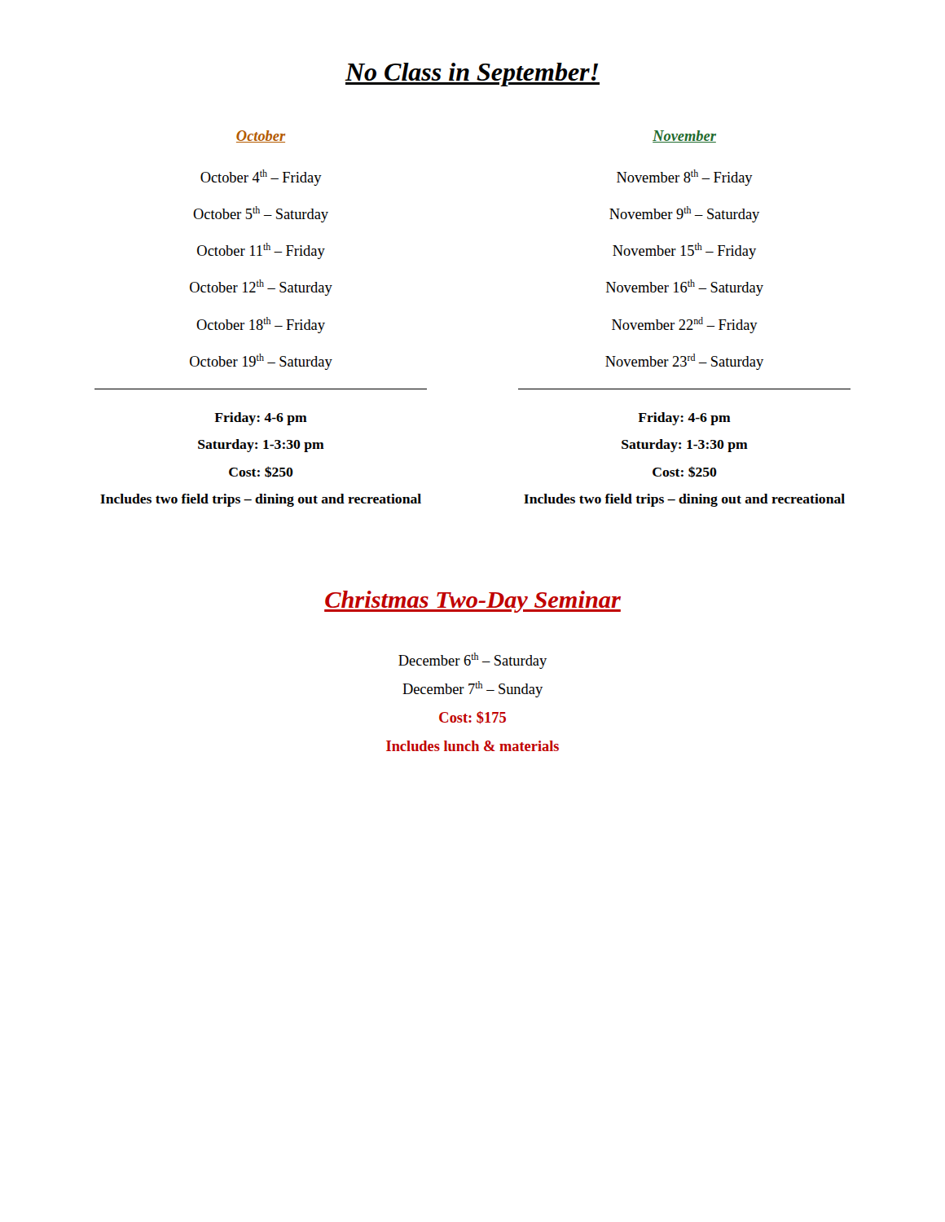No Class in September!
| October October 4 th – Friday October 5 th – Saturday October 11 th – Friday October 12 th – Saturday October 18 th – Friday October 19 th – Saturday Friday: 4-6 pm Saturday: 1-3:30 pm Cost: $250 Includes two field trips – dining out and recreational | November November 8 th – Friday November 9 th – Saturday November 15 th – Friday November 16 th – Saturday November 22 nd – Friday November 23 rd – Saturday Friday: 4-6 pm Saturday: 1-3:30 pm Cost: $250 Includes two field trips – dining out and recreational |
Christmas Two-Day Seminar
December 6th – Saturday
December 7th – Sunday
Cost: $175
Includes lunch & materials